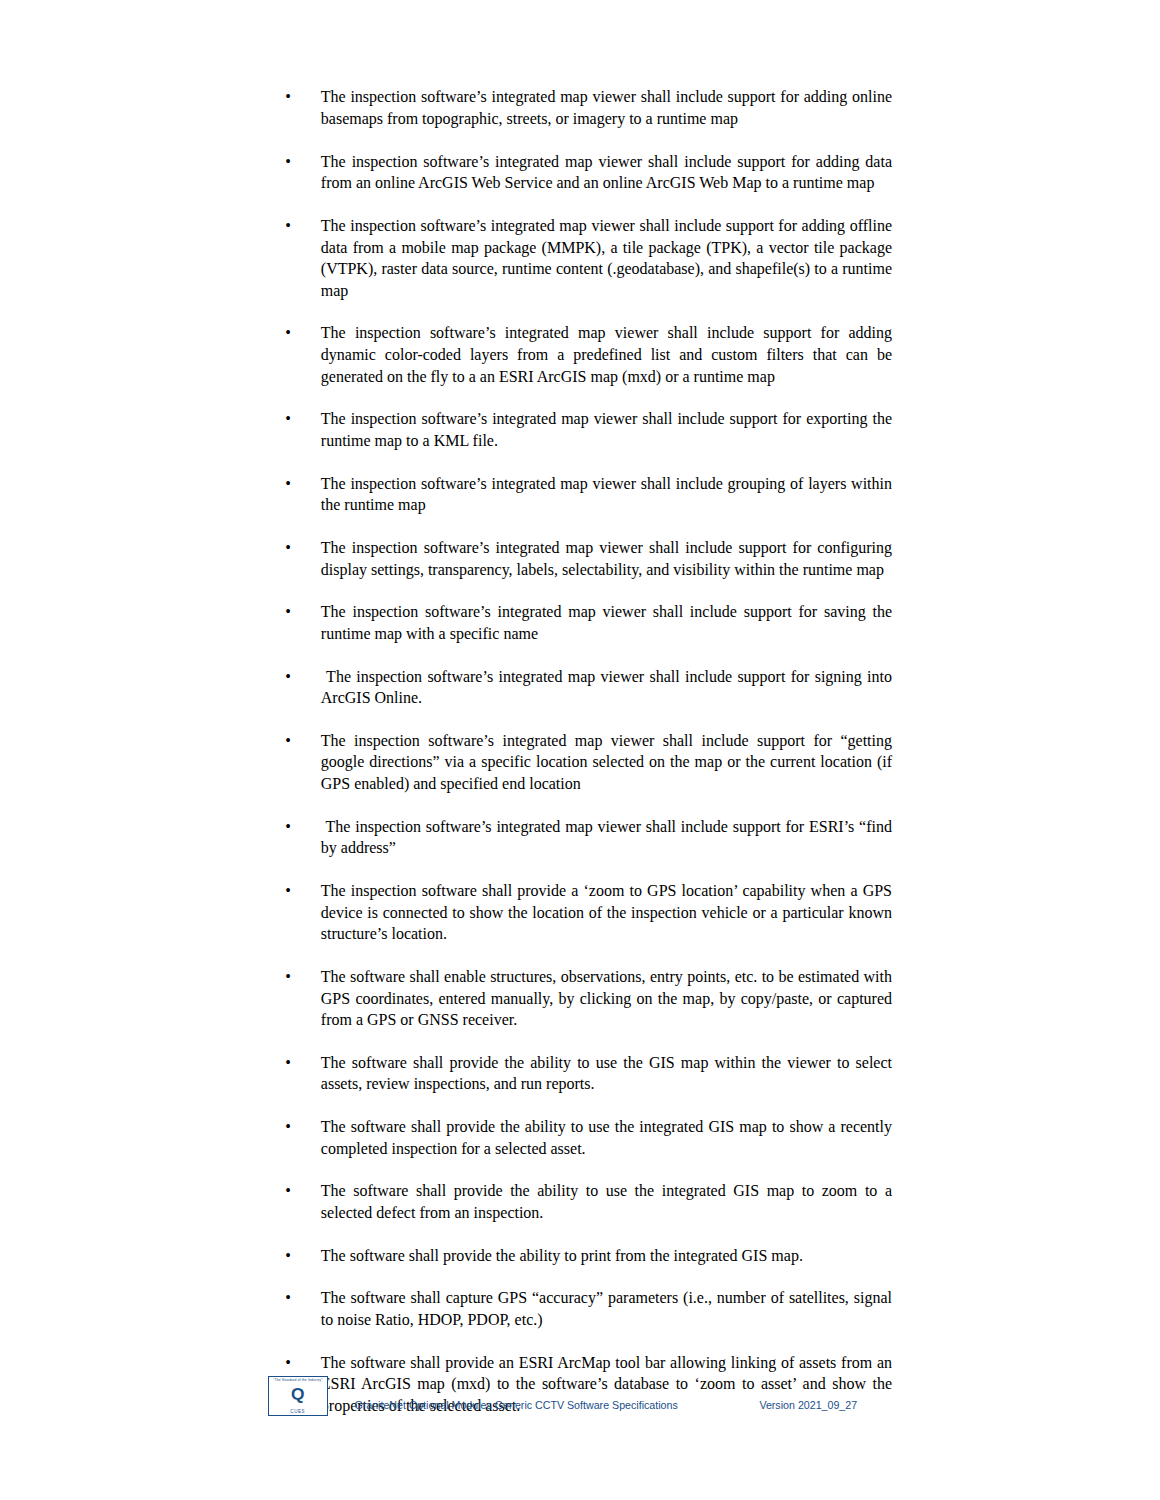The inspection software’s integrated map viewer shall include support for adding online basemaps from topographic, streets, or imagery to a runtime map
The inspection software’s integrated map viewer shall include support for adding data from an online ArcGIS Web Service and an online ArcGIS Web Map to a runtime map
The inspection software’s integrated map viewer shall include support for adding offline data from a mobile map package (MMPK), a tile package (TPK), a vector tile package (VTPK), raster data source, runtime content (.geodatabase), and shapefile(s) to a runtime map
The inspection software’s integrated map viewer shall include support for adding dynamic color-coded layers from a predefined list and custom filters that can be generated on the fly to a an ESRI ArcGIS map (mxd) or a runtime map
The inspection software’s integrated map viewer shall include support for exporting the runtime map to a KML file.
The inspection software’s integrated map viewer shall include grouping of layers within the runtime map
The inspection software’s integrated map viewer shall include support for configuring display settings, transparency, labels, selectability, and visibility within the runtime map
The inspection software’s integrated map viewer shall include support for saving the runtime map with a specific name
The inspection software’s integrated map viewer shall include support for signing into ArcGIS Online.
The inspection software’s integrated map viewer shall include support for “getting google directions” via a specific location selected on the map or the current location (if GPS enabled) and specified end location
The inspection software’s integrated map viewer shall include support for ESRI’s “find by address”
The inspection software shall provide a ‘zoom to GPS location’ capability when a GPS device is connected to show the location of the inspection vehicle or a particular known structure’s location.
The software shall enable structures, observations, entry points, etc. to be estimated with GPS coordinates, entered manually, by clicking on the map, by copy/paste, or captured from a GPS or GNSS receiver.
The software shall provide the ability to use the GIS map within the viewer to select assets, review inspections, and run reports.
The software shall provide the ability to use the integrated GIS map to show a recently completed inspection for a selected asset.
The software shall provide the ability to use the integrated GIS map to zoom to a selected defect from an inspection.
The software shall provide the ability to print from the integrated GIS map.
The software shall capture GPS “accuracy” parameters (i.e., number of satellites, signal to noise Ratio, HDOP, PDOP, etc.)
The software shall provide an ESRI ArcMap tool bar allowing linking of assets from an ESRI ArcGIS map (mxd) to the software’s database to ‘zoom to asset’ and show the properties of the selected asset.
"The Standard of the Industry"
Q
CUES
GraniteNet Optional Modules Generic CCTV Software SpecificationsVersion 2021_09_27